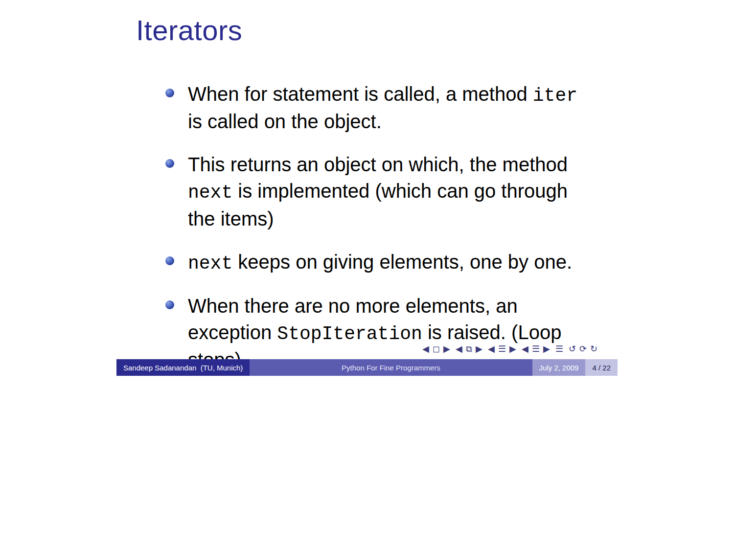Iterators
When for statement is called, a method iter is called on the object.
This returns an object on which, the method next is implemented (which can go through the items)
next keeps on giving elements, one by one.
When there are no more elements, an exception StopIteration is raised. (Loop stops)
◀ ◻ ▶ ◀ ⧉ ▶ ◀ ☰ ▶ ◀ ☰ ▶ ☰ ↺ ⟳ ↻
Sandeep Sadanandan (TU, Munich)
Python For Fine Programmers
July 2, 2009
4 / 22